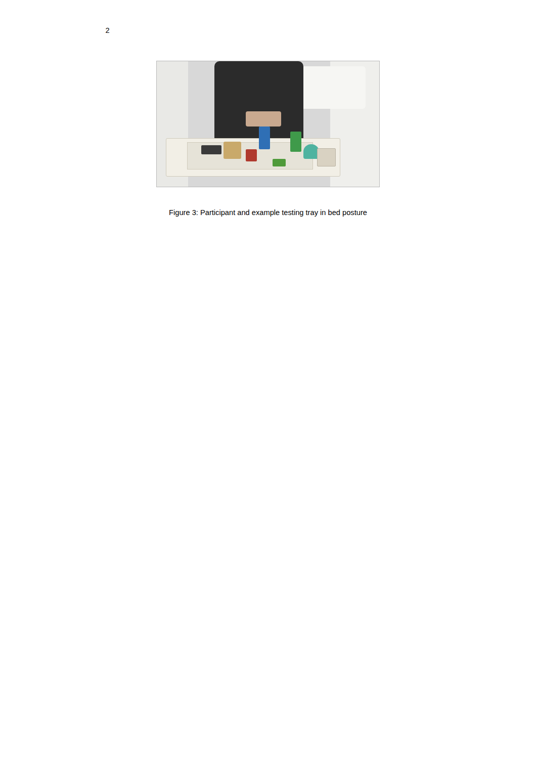2
Figure 3: Participant and example testing tray in bed posture